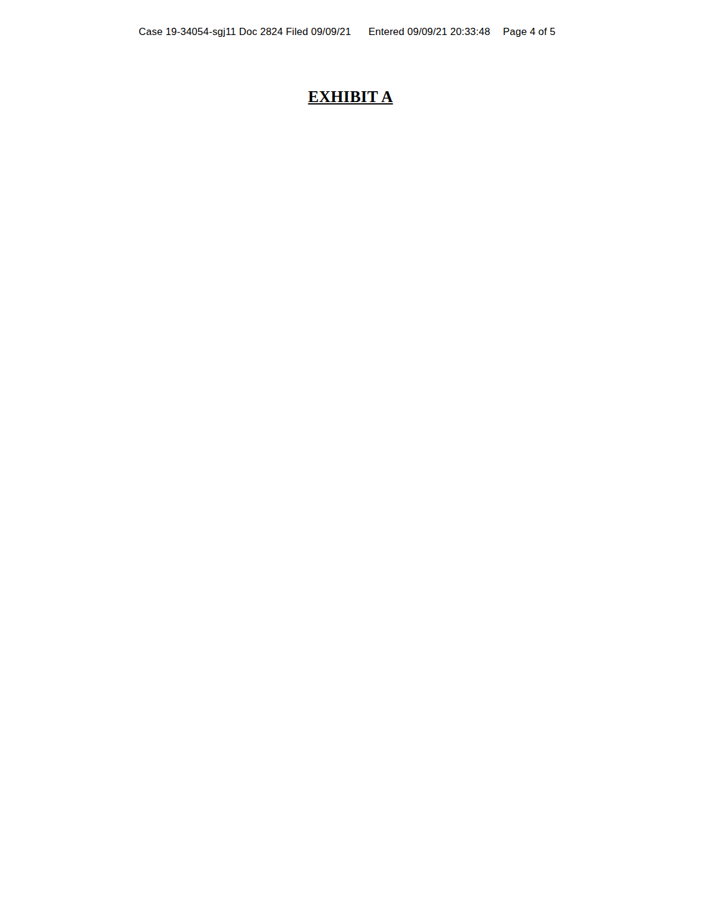Case 19-34054-sgj11 Doc 2824 Filed 09/09/21 Entered 09/09/21 20:33:48 Page 4 of 5
EXHIBIT A